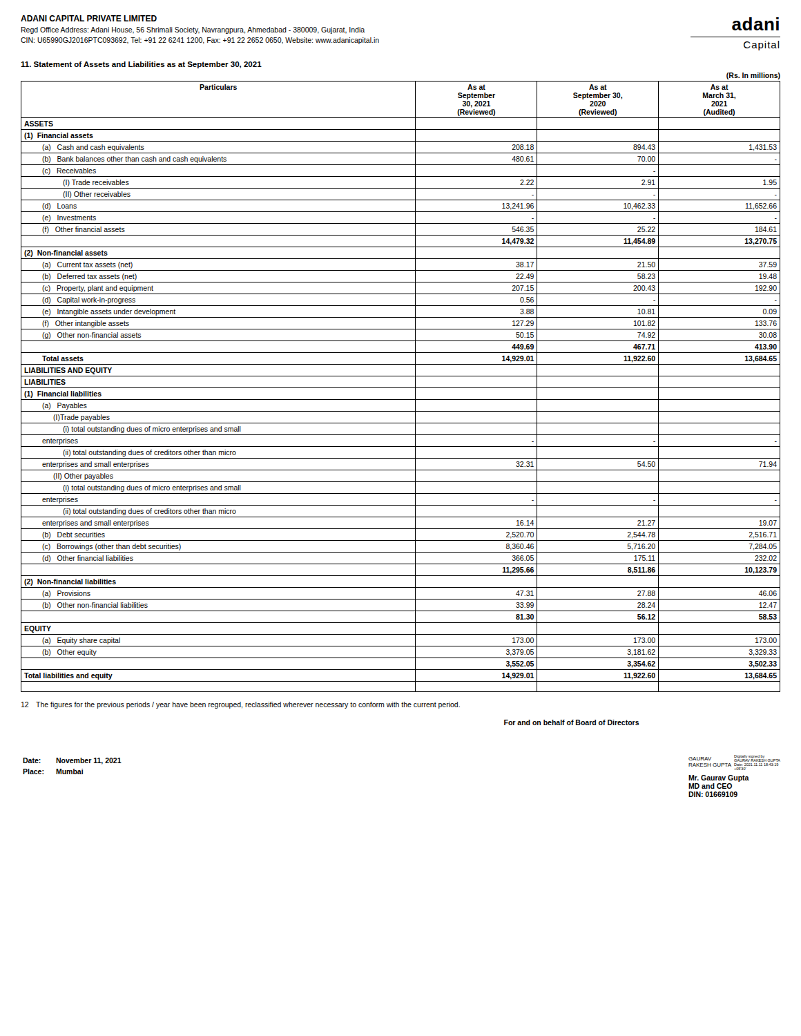ADANI CAPITAL PRIVATE LIMITED
Regd Office Address: Adani House, 56 Shrimali Society, Navrangpura, Ahmedabad - 380009, Gujarat, India
CIN: U65990GJ2016PTC093692, Tel: +91 22 6241 1200, Fax: +91 22 2652 0650, Website: www.adanicapital.in
adani
Capital
11. Statement of Assets and Liabilities as at September 30, 2021
(Rs. In millions)
| Particulars | As at September 30, 2021 (Reviewed) | As at September 30, 2020 (Reviewed) | As at March 31, 2021 (Audited) |
| --- | --- | --- | --- |
| ASSETS | | | |
| (1) Financial assets | | | |
| (a) Cash and cash equivalents | 208.18 | 894.43 | 1,431.53 |
| (b) Bank balances other than cash and cash equivalents | 480.61 | 70.00 | - |
| (c) Receivables | | - | |
| (I) Trade receivables | 2.22 | 2.91 | 1.95 |
| (II) Other receivables | - | - | - |
| (d) Loans | 13,241.96 | 10,462.33 | 11,652.66 |
| (e) Investments | - | - | - |
| (f) Other financial assets | 546.35 | 25.22 | 184.61 |
| | 14,479.32 | 11,454.89 | 13,270.75 |
| (2) Non-financial assets | | | |
| (a) Current tax assets (net) | 38.17 | 21.50 | 37.59 |
| (b) Deferred tax assets (net) | 22.49 | 58.23 | 19.48 |
| (c) Property, plant and equipment | 207.15 | 200.43 | 192.90 |
| (d) Capital work-in-progress | 0.56 | - | - |
| (e) Intangible assets under development | 3.88 | 10.81 | 0.09 |
| (f) Other intangible assets | 127.29 | 101.82 | 133.76 |
| (g) Other non-financial assets | 50.15 | 74.92 | 30.08 |
| | 449.69 | 467.71 | 413.90 |
| Total assets | 14,929.01 | 11,922.60 | 13,684.65 |
| LIABILITIES AND EQUITY | | | |
| LIABILITIES | | | |
| (1) Financial liabilities | | | |
| (a) Payables | | | |
| (I)Trade payables | | | |
| (i) total outstanding dues of micro enterprises and small | | | |
| enterprises | - | - | - |
| (ii) total outstanding dues of creditors other than micro | | | |
| enterprises and small enterprises | 32.31 | 54.50 | 71.94 |
| (II) Other payables | | | |
| (i) total outstanding dues of micro enterprises and small | | | |
| enterprises | - | - | - |
| (ii) total outstanding dues of creditors other than micro | | | |
| enterprises and small enterprises | 16.14 | 21.27 | 19.07 |
| (b) Debt securities | 2,520.70 | 2,544.78 | 2,516.71 |
| (c) Borrowings (other than debt securities) | 8,360.46 | 5,716.20 | 7,284.05 |
| (d) Other financial liabilities | 366.05 | 175.11 | 232.02 |
| | 11,295.66 | 8,511.86 | 10,123.79 |
| (2) Non-financial liabilities | | | |
| (a) Provisions | 47.31 | 27.88 | 46.06 |
| (b) Other non-financial liabilities | 33.99 | 28.24 | 12.47 |
| | 81.30 | 56.12 | 58.53 |
| EQUITY | | | |
| (a) Equity share capital | 173.00 | 173.00 | 173.00 |
| (b) Other equity | 3,379.05 | 3,181.62 | 3,329.33 |
| | 3,552.05 | 3,354.62 | 3,502.33 |
| Total liabilities and equity | 14,929.01 | 11,922.60 | 13,684.65 |
12
The figures for the previous periods / year have been regrouped, reclassified wherever necessary to conform with the current period.
For and on behalf of Board of Directors
| Date: | November 11, 2021 |
| Place: | Mumbai |
GAURAV
RAKESH GUPTA
Digitally signed by
GAURAV RAKESH GUPTA
Date: 2021.11.11 18:43:19
+05'30'
Mr. Gaurav Gupta
MD and CEO
DIN: 01669109